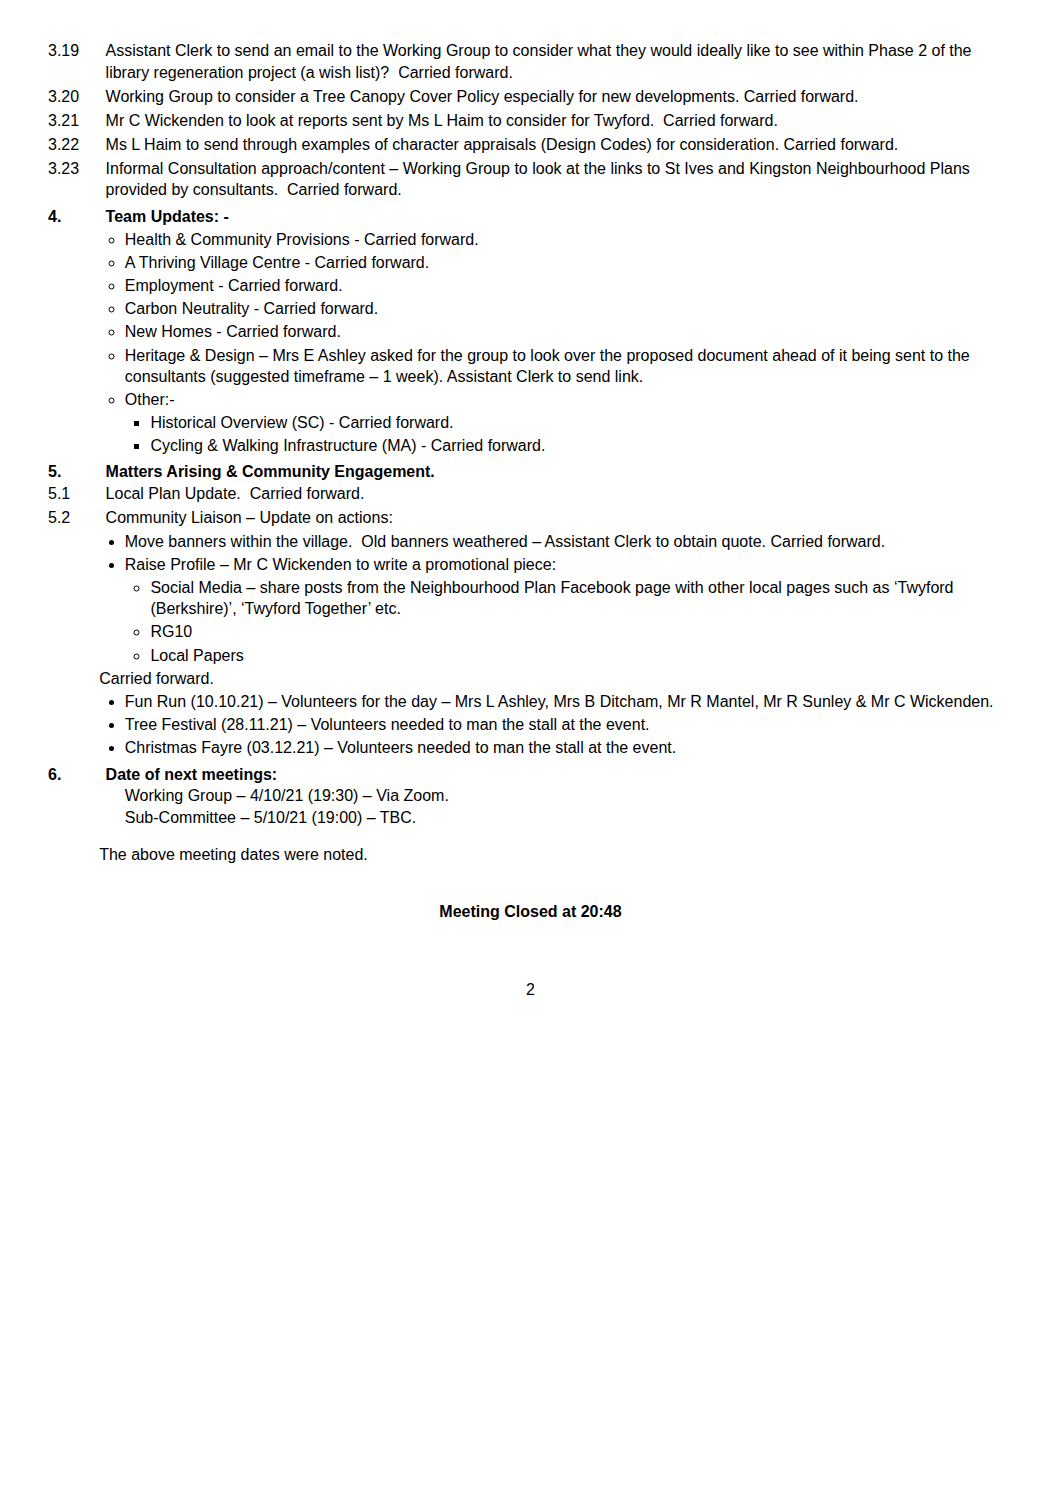3.19
Assistant Clerk to send an email to the Working Group to consider what they would ideally like to see within Phase 2 of the library regeneration project (a wish list)? Carried forward.
3.20
Working Group to consider a Tree Canopy Cover Policy especially for new developments. Carried forward.
3.21
Mr C Wickenden to look at reports sent by Ms L Haim to consider for Twyford. Carried forward.
3.22
Ms L Haim to send through examples of character appraisals (Design Codes) for consideration. Carried forward.
3.23
Informal Consultation approach/content – Working Group to look at the links to St Ives and Kingston Neighbourhood Plans provided by consultants. Carried forward.
4.
Team Updates: -
Health & Community Provisions - Carried forward.
A Thriving Village Centre - Carried forward.
Employment - Carried forward.
Carbon Neutrality - Carried forward.
New Homes - Carried forward.
Heritage & Design – Mrs E Ashley asked for the group to look over the proposed document ahead of it being sent to the consultants (suggested timeframe – 1 week). Assistant Clerk to send link.
Other:-
Historical Overview (SC) - Carried forward.
Cycling & Walking Infrastructure (MA) - Carried forward.
5.
Matters Arising & Community Engagement.
5.1
Local Plan Update. Carried forward.
5.2
Community Liaison – Update on actions:
Move banners within the village. Old banners weathered – Assistant Clerk to obtain quote. Carried forward.
Raise Profile – Mr C Wickenden to write a promotional piece:
Social Media – share posts from the Neighbourhood Plan Facebook page with other local pages such as ‘Twyford (Berkshire)’, ‘Twyford Together’ etc.
RG10
Local Papers
Carried forward.
Fun Run (10.10.21) – Volunteers for the day – Mrs L Ashley, Mrs B Ditcham, Mr R Mantel, Mr R Sunley & Mr C Wickenden.
Tree Festival (28.11.21) – Volunteers needed to man the stall at the event.
Christmas Fayre (03.12.21) – Volunteers needed to man the stall at the event.
6.
Date of next meetings:
Working Group – 4/10/21 (19:30) – Via Zoom.
Sub-Committee – 5/10/21 (19:00) – TBC.
The above meeting dates were noted.
Meeting Closed at 20:48
2